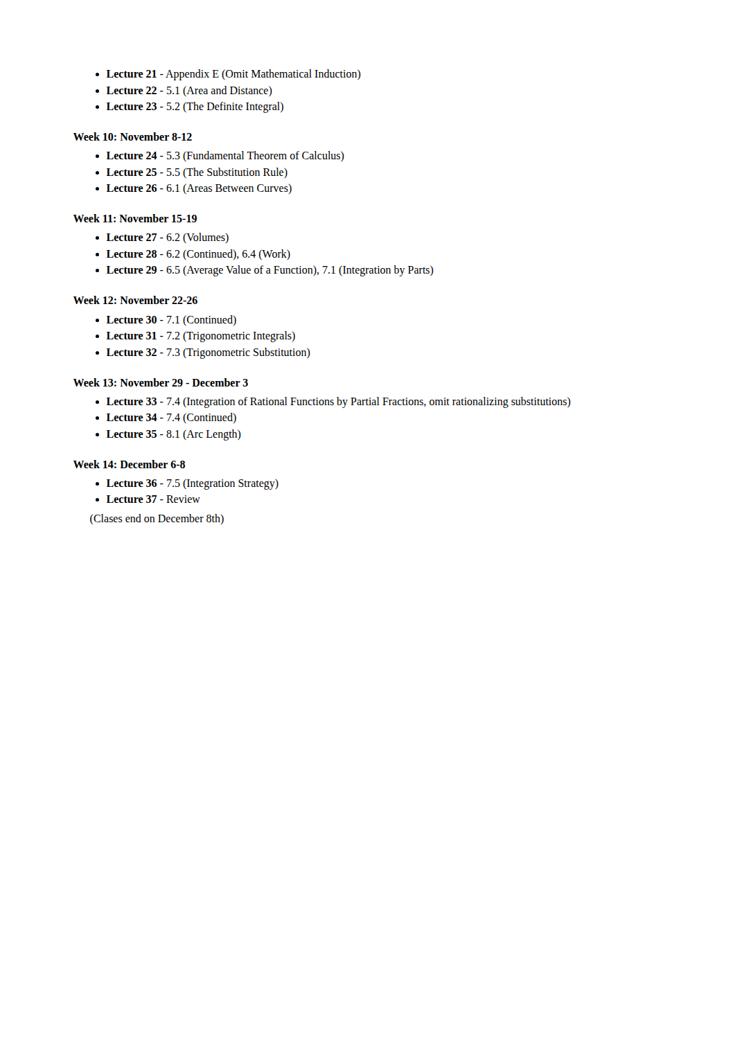Lecture 21 - Appendix E (Omit Mathematical Induction)
Lecture 22 - 5.1 (Area and Distance)
Lecture 23 - 5.2 (The Definite Integral)
Week 10: November 8-12
Lecture 24 - 5.3 (Fundamental Theorem of Calculus)
Lecture 25 - 5.5 (The Substitution Rule)
Lecture 26 - 6.1 (Areas Between Curves)
Week 11: November 15-19
Lecture 27 - 6.2 (Volumes)
Lecture 28 - 6.2 (Continued), 6.4 (Work)
Lecture 29 - 6.5 (Average Value of a Function), 7.1 (Integration by Parts)
Week 12: November 22-26
Lecture 30 - 7.1 (Continued)
Lecture 31 - 7.2 (Trigonometric Integrals)
Lecture 32 - 7.3 (Trigonometric Substitution)
Week 13: November 29 - December 3
Lecture 33 - 7.4 (Integration of Rational Functions by Partial Fractions, omit rationalizing substitutions)
Lecture 34 - 7.4 (Continued)
Lecture 35 - 8.1 (Arc Length)
Week 14: December 6-8
Lecture 36 - 7.5 (Integration Strategy)
Lecture 37 - Review
(Clases end on December 8th)